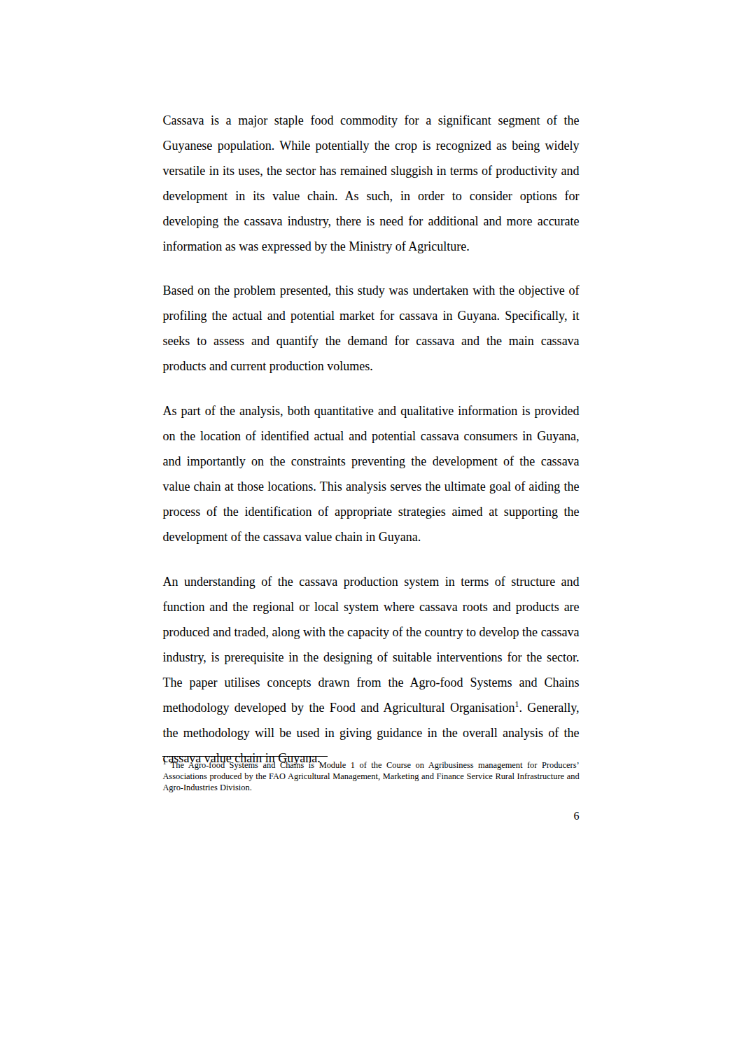Cassava is a major staple food commodity for a significant segment of the Guyanese population. While potentially the crop is recognized as being widely versatile in its uses, the sector has remained sluggish in terms of productivity and development in its value chain. As such, in order to consider options for developing the cassava industry, there is need for additional and more accurate information as was expressed by the Ministry of Agriculture.
Based on the problem presented, this study was undertaken with the objective of profiling the actual and potential market for cassava in Guyana. Specifically, it seeks to assess and quantify the demand for cassava and the main cassava products and current production volumes.
As part of the analysis, both quantitative and qualitative information is provided on the location of identified actual and potential cassava consumers in Guyana, and importantly on the constraints preventing the development of the cassava value chain at those locations. This analysis serves the ultimate goal of aiding the process of the identification of appropriate strategies aimed at supporting the development of the cassava value chain in Guyana.
An understanding of the cassava production system in terms of structure and function and the regional or local system where cassava roots and products are produced and traded, along with the capacity of the country to develop the cassava industry, is prerequisite in the designing of suitable interventions for the sector. The paper utilises concepts drawn from the Agro-food Systems and Chains methodology developed by the Food and Agricultural Organisation1. Generally, the methodology will be used in giving guidance in the overall analysis of the cassava value chain in Guyana.
1 The Agro-food Systems and Chains is Module 1 of the Course on Agribusiness management for Producers’ Associations produced by the FAO Agricultural Management, Marketing and Finance Service Rural Infrastructure and Agro-Industries Division.
6